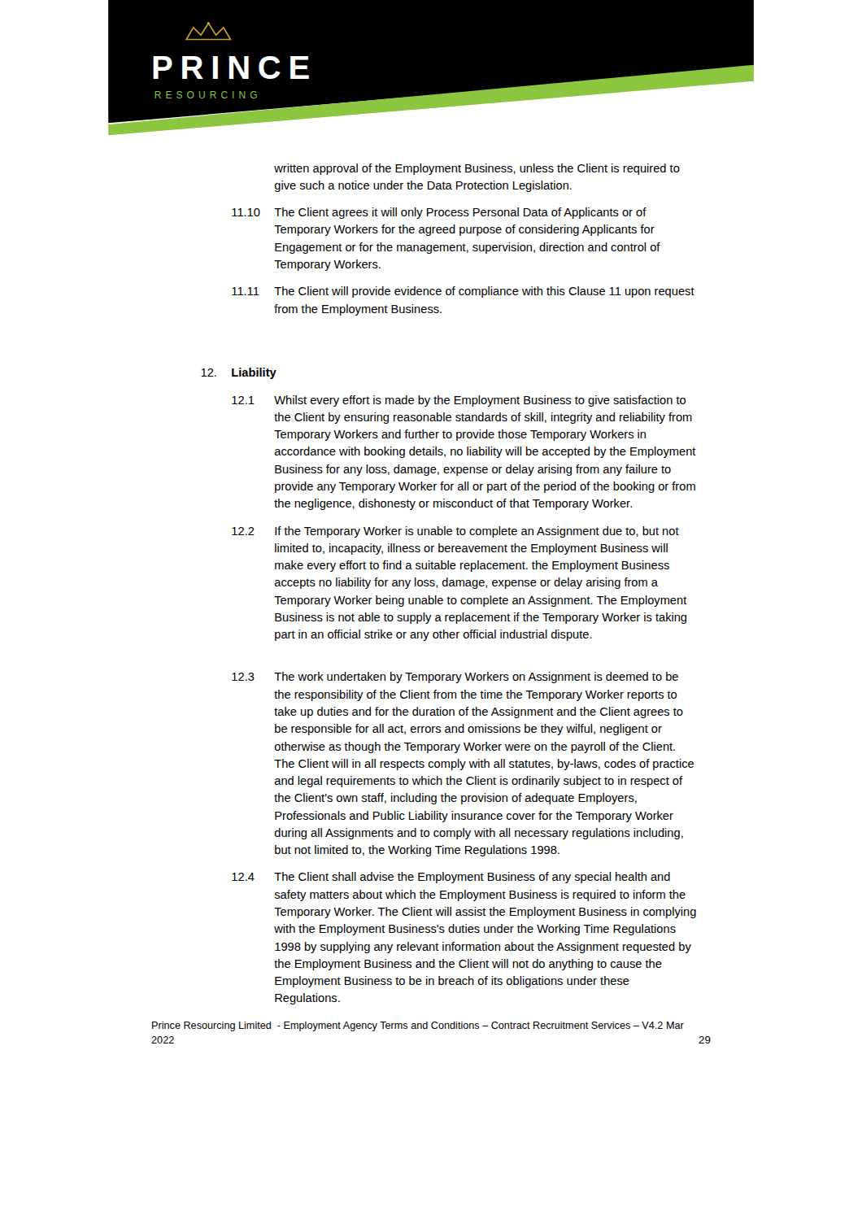PRINCE
RESOURCING
written approval of the Employment Business, unless the Client is required to give such a notice under the Data Protection Legislation.
11.10
The Client agrees it will only Process Personal Data of Applicants or of Temporary Workers for the agreed purpose of considering Applicants for Engagement or for the management, supervision, direction and control of Temporary Workers.
11.11
The Client will provide evidence of compliance with this Clause 11 upon request from the Employment Business.
12.
Liability
12.1
Whilst every effort is made by the Employment Business to give satisfaction to the Client by ensuring reasonable standards of skill, integrity and reliability from Temporary Workers and further to provide those Temporary Workers in accordance with booking details, no liability will be accepted by the Employment Business for any loss, damage, expense or delay arising from any failure to provide any Temporary Worker for all or part of the period of the booking or from the negligence, dishonesty or misconduct of that Temporary Worker.
12.2
If the Temporary Worker is unable to complete an Assignment due to, but not limited to, incapacity, illness or bereavement the Employment Business will make every effort to find a suitable replacement. the Employment Business accepts no liability for any loss, damage, expense or delay arising from a Temporary Worker being unable to complete an Assignment. The Employment Business is not able to supply a replacement if the Temporary Worker is taking part in an official strike or any other official industrial dispute.
12.3
The work undertaken by Temporary Workers on Assignment is deemed to be the responsibility of the Client from the time the Temporary Worker reports to take up duties and for the duration of the Assignment and the Client agrees to be responsible for all act, errors and omissions be they wilful, negligent or otherwise as though the Temporary Worker were on the payroll of the Client. The Client will in all respects comply with all statutes, by-laws, codes of practice and legal requirements to which the Client is ordinarily subject to in respect of the Client's own staff, including the provision of adequate Employers, Professionals and Public Liability insurance cover for the Temporary Worker during all Assignments and to comply with all necessary regulations including, but not limited to, the Working Time Regulations 1998.
12.4
The Client shall advise the Employment Business of any special health and safety matters about which the Employment Business is required to inform the Temporary Worker. The Client will assist the Employment Business in complying with the Employment Business's duties under the Working Time Regulations 1998 by supplying any relevant information about the Assignment requested by the Employment Business and the Client will not do anything to cause the Employment Business to be in breach of its obligations under these Regulations.
Prince Resourcing Limited - Employment Agency Terms and Conditions – Contract Recruitment Services – V4.2 Mar 2022
29